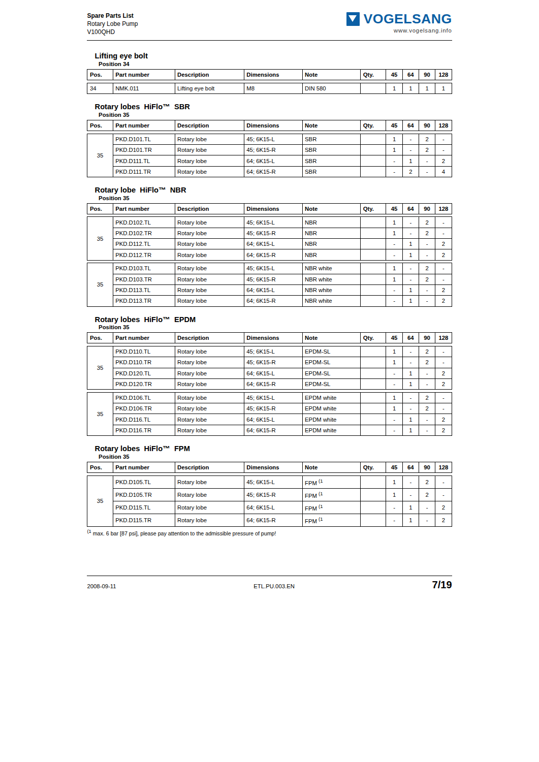Spare Parts List
Rotary Lobe Pump
V100QHD
VOGELSANG
www.vogelsang.info
Lifting eye bolt
Position 34
| Pos. | Part number | Description | Dimensions | Note | Qty. | 45 | 64 | 90 | 128 |
| --- | --- | --- | --- | --- | --- | --- | --- | --- | --- |
| 34 | NMK.011 | Lifting eye bolt | M8 | DIN 580 | | 1 | 1 | 1 | 1 |
Rotary lobes HiFlo™ SBR
Position 35
| Pos. | Part number | Description | Dimensions | Note | Qty. | 45 | 64 | 90 | 128 |
| --- | --- | --- | --- | --- | --- | --- | --- | --- | --- |
| 35 | PKD.D101.TL | Rotary lobe | 45; 6K15-L | SBR | | 1 | - | 2 | - |
| PKD.D101.TR | Rotary lobe | 45; 6K15-R | SBR | | 1 | - | 2 | - |
| PKD.D111.TL | Rotary lobe | 64; 6K15-L | SBR | | - | 1 | - | 2 |
| PKD.D111.TR | Rotary lobe | 64; 6K15-R | SBR | | - | 2 | - | 4 |
Rotary lobe HiFlo™ NBR
Position 35
| Pos. | Part number | Description | Dimensions | Note | Qty. | 45 | 64 | 90 | 128 |
| --- | --- | --- | --- | --- | --- | --- | --- | --- | --- |
| 35 | PKD.D102.TL | Rotary lobe | 45; 6K15-L | NBR | | 1 | - | 2 | - |
| PKD.D102.TR | Rotary lobe | 45; 6K15-R | NBR | | 1 | - | 2 | - |
| PKD.D112.TL | Rotary lobe | 64; 6K15-L | NBR | | - | 1 | - | 2 |
| PKD.D112.TR | Rotary lobe | 64; 6K15-R | NBR | | - | 1 | - | 2 |
| 35 | PKD.D103.TL | Rotary lobe | 45; 6K15-L | NBR white | | 1 | - | 2 | - |
| PKD.D103.TR | Rotary lobe | 45; 6K15-R | NBR white | | 1 | - | 2 | - |
| PKD.D113.TL | Rotary lobe | 64; 6K15-L | NBR white | | - | 1 | - | 2 |
| PKD.D113.TR | Rotary lobe | 64; 6K15-R | NBR white | | - | 1 | - | 2 |
Rotary lobes HiFlo™ EPDM
Position 35
| Pos. | Part number | Description | Dimensions | Note | Qty. | 45 | 64 | 90 | 128 |
| --- | --- | --- | --- | --- | --- | --- | --- | --- | --- |
| 35 | PKD.D110.TL | Rotary lobe | 45; 6K15-L | EPDM-SL | | 1 | - | 2 | - |
| PKD.D110.TR | Rotary lobe | 45; 6K15-R | EPDM-SL | | 1 | - | 2 | - |
| PKD.D120.TL | Rotary lobe | 64; 6K15-L | EPDM-SL | | - | 1 | - | 2 |
| PKD.D120.TR | Rotary lobe | 64; 6K15-R | EPDM-SL | | - | 1 | - | 2 |
| 35 | PKD.D106.TL | Rotary lobe | 45; 6K15-L | EPDM white | | 1 | - | 2 | - |
| PKD.D106.TR | Rotary lobe | 45; 6K15-R | EPDM white | | 1 | - | 2 | - |
| PKD.D116.TL | Rotary lobe | 64; 6K15-L | EPDM white | | - | 1 | - | 2 |
| PKD.D116.TR | Rotary lobe | 64; 6K15-R | EPDM white | | - | 1 | - | 2 |
Rotary lobes HiFlo™ FPM
Position 35
| Pos. | Part number | Description | Dimensions | Note | Qty. | 45 | 64 | 90 | 128 |
| --- | --- | --- | --- | --- | --- | --- | --- | --- | --- |
| 35 | PKD.D105.TL | Rotary lobe | 45; 6K15-L | FPM (1 | | 1 | - | 2 | - |
| PKD.D105.TR | Rotary lobe | 45; 6K15-R | FPM (1 | | 1 | - | 2 | - |
| PKD.D115.TL | Rotary lobe | 64; 6K15-L | FPM (1 | | - | 1 | - | 2 |
| PKD.D115.TR | Rotary lobe | 64; 6K15-R | FPM (1 | | - | 1 | - | 2 |
(1 max. 6 bar [87 psi], please pay attention to the admissible pressure of pump!
2008-09-11
ETL.PU.003.EN
7/19